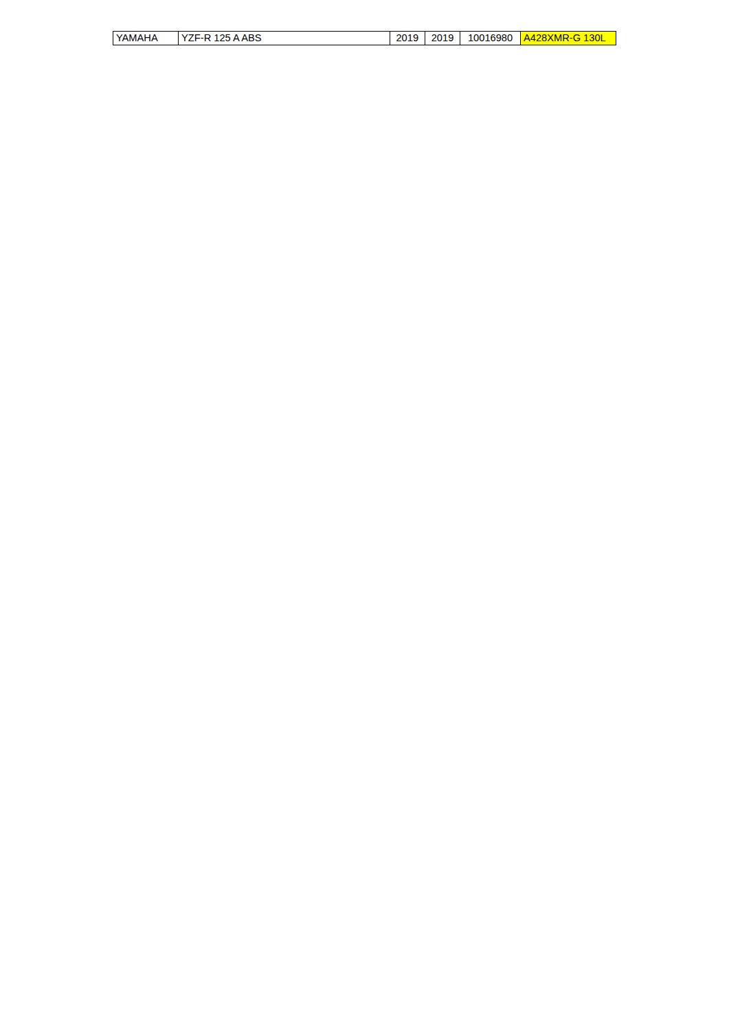| YAMAHA | YZF-R 125 A ABS | 2019 | 2019 | 10016980 | A428XMR-G 130L |